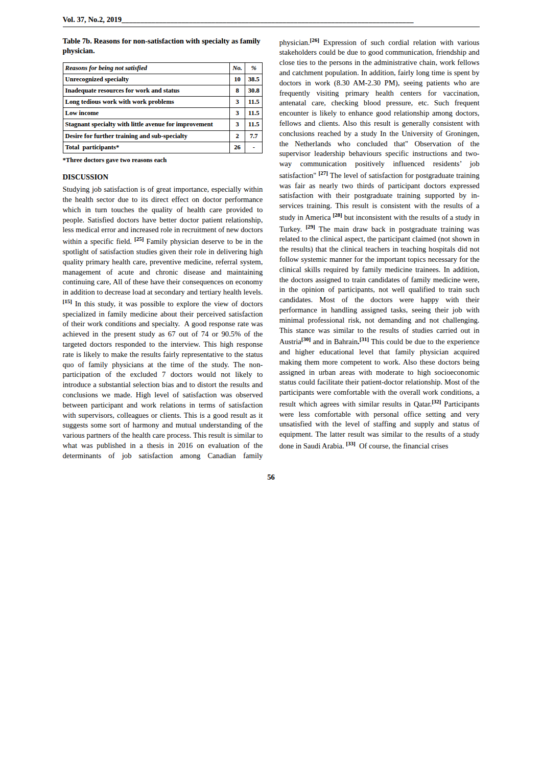Vol. 37, No.2, 2019______________________________________________________________________________
Table 7b. Reasons for non-satisfaction with specialty as family physician.
| Reasons for being not satisfied | No. | % |
| --- | --- | --- |
| Unrecognized specialty | 10 | 38.5 |
| Inadequate resources for work and status | 8 | 30.8 |
| Long tedious work with work problems | 3 | 11.5 |
| Low income | 3 | 11.5 |
| Stagnant specialty with little avenue for improvement | 3 | 11.5 |
| Desire for further training and sub-specialty | 2 | 7.7 |
| Total participants* | 26 | - |
*Three doctors gave two reasons each
DISCUSSION
Studying job satisfaction is of great importance, especially within the health sector due to its direct effect on doctor performance which in turn touches the quality of health care provided to people. Satisfied doctors have better doctor patient relationship, less medical error and increased role in recruitment of new doctors within a specific field. [25] Family physician deserve to be in the spotlight of satisfaction studies given their role in delivering high quality primary health care, preventive medicine, referral system, management of acute and chronic disease and maintaining continuing care, All of these have their consequences on economy in addition to decrease load at secondary and tertiary health levels.[15] In this study, it was possible to explore the view of doctors specialized in family medicine about their perceived satisfaction of their work conditions and specialty. A good response rate was achieved in the present study as 67 out of 74 or 90.5% of the targeted doctors responded to the interview. This high response rate is likely to make the results fairly representative to the status quo of family physicians at the time of the study. The non-participation of the excluded 7 doctors would not likely to introduce a substantial selection bias and to distort the results and conclusions we made. High level of satisfaction was observed between participant and work relations in terms of satisfaction with supervisors, colleagues or clients. This is a good result as it suggests some sort of harmony and mutual understanding of the various partners of the health care process. This result is similar to what was published in a thesis in 2016 on evaluation of the determinants of job satisfaction among Canadian family physician.[26] Expression of such cordial relation with various stakeholders could be due to good communication, friendship and close ties to the persons in the administrative chain, work fellows and catchment population. In addition, fairly long time is spent by doctors in work (8.30 AM-2.30 PM), seeing patients who are frequently visiting primary health centers for vaccination, antenatal care, checking blood pressure, etc. Such frequent encounter is likely to enhance good relationship among doctors, fellows and clients. Also this result is generally consistent with conclusions reached by a study In the University of Groningen, the Netherlands who concluded that" Observation of the supervisor leadership behaviours specific instructions and two-way communication positively influenced residents’ job satisfaction" [27] The level of satisfaction for postgraduate training was fair as nearly two thirds of participant doctors expressed satisfaction with their postgraduate training supported by in-services training. This result is consistent with the results of a study in America [28] but inconsistent with the results of a study in Turkey. [29] The main draw back in postgraduate training was related to the clinical aspect, the participant claimed (not shown in the results) that the clinical teachers in teaching hospitals did not follow systemic manner for the important topics necessary for the clinical skills required by family medicine trainees. In addition, the doctors assigned to train candidates of family medicine were, in the opinion of participants, not well qualified to train such candidates. Most of the doctors were happy with their performance in handling assigned tasks, seeing their job with minimal professional risk, not demanding and not challenging. This stance was similar to the results of studies carried out in Austria[30] and in Bahrain.[31] This could be due to the experience and higher educational level that family physician acquired making them more competent to work. Also these doctors being assigned in urban areas with moderate to high socioeconomic status could facilitate their patient-doctor relationship. Most of the participants were comfortable with the overall work conditions, a result which agrees with similar results in Qatar.[32] Participants were less comfortable with personal office setting and very unsatisfied with the level of staffing and supply and status of equipment. The latter result was similar to the results of a study done in Saudi Arabia. [33] Of course, the financial crises
56